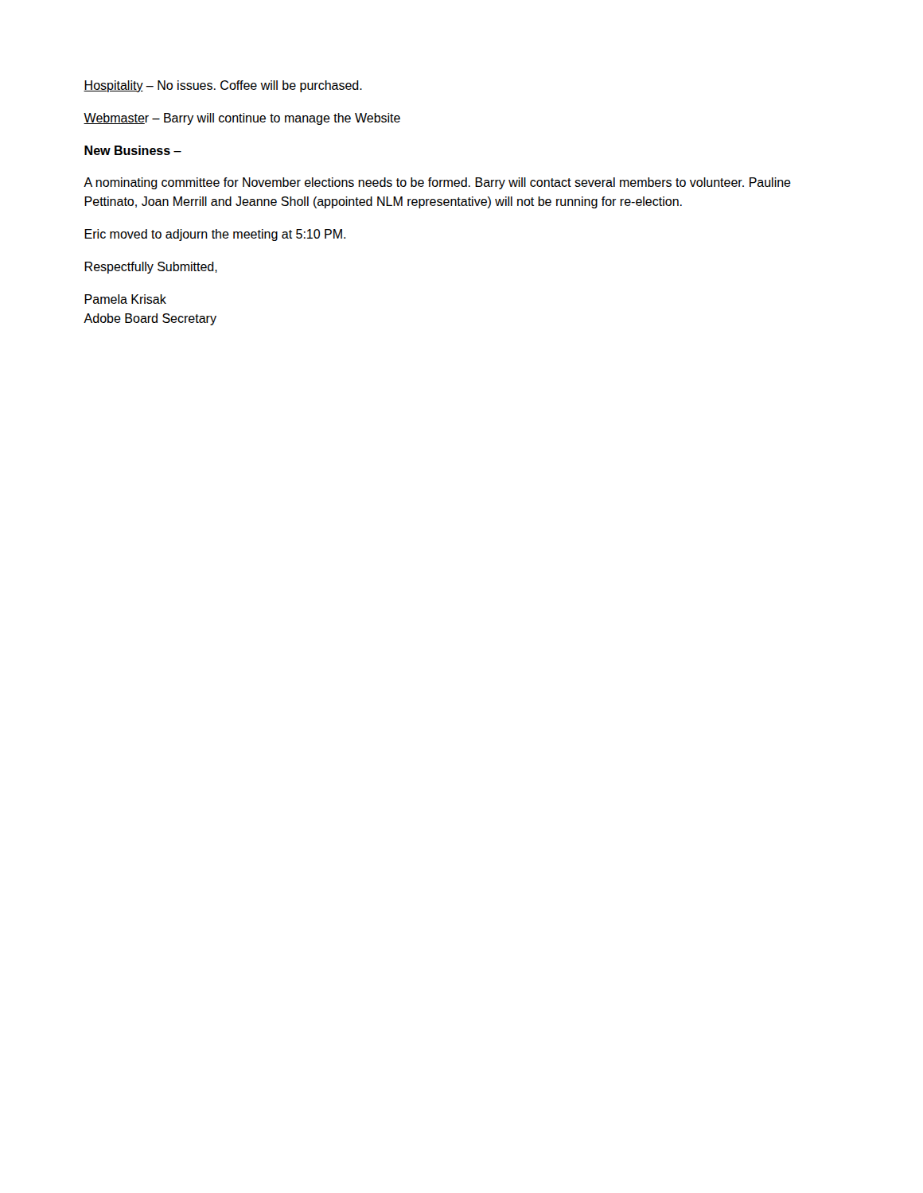Hospitality – No issues. Coffee will be purchased.
Webmaster – Barry will continue to manage the Website
New Business –
A nominating committee for November elections needs to be formed. Barry will contact several members to volunteer. Pauline Pettinato, Joan Merrill and Jeanne Sholl (appointed NLM representative) will not be running for re-election.
Eric moved to adjourn the meeting at 5:10 PM.
Respectfully Submitted,
Pamela Krisak
Adobe Board Secretary